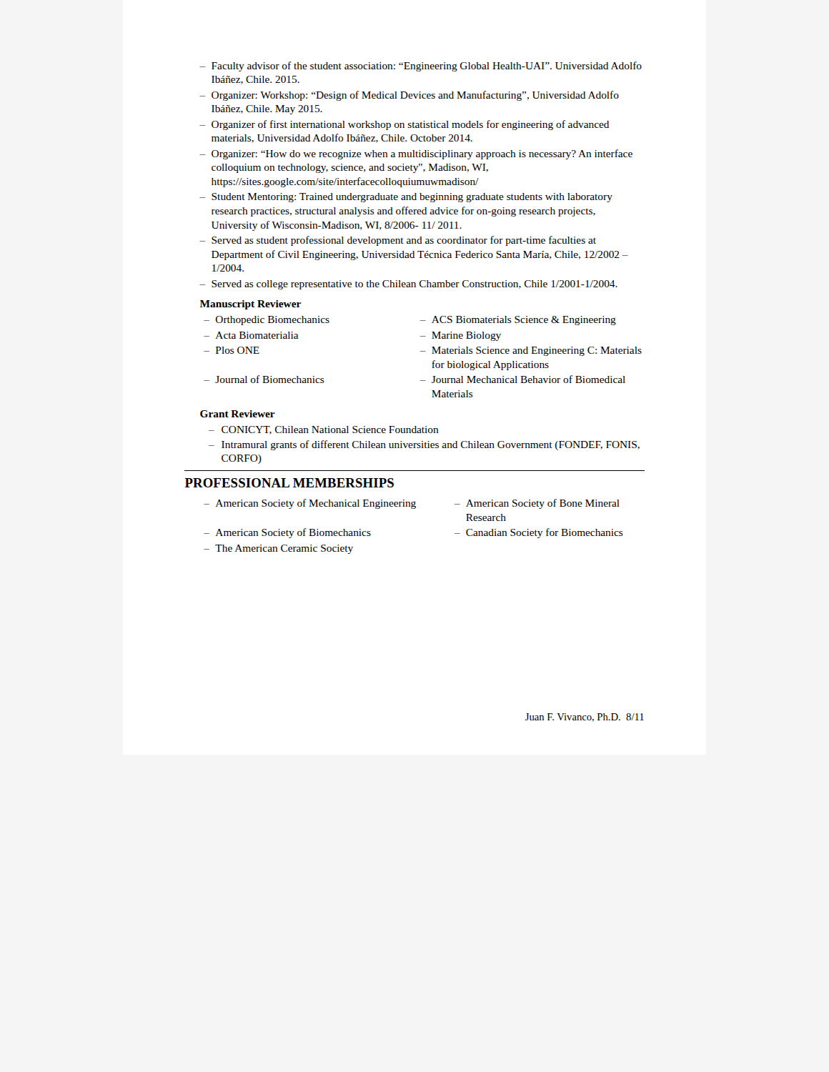Faculty advisor of the student association: “Engineering Global Health-UAI”. Universidad Adolfo Ibáñez, Chile. 2015.
Organizer: Workshop: “Design of Medical Devices and Manufacturing”, Universidad Adolfo Ibáñez, Chile. May 2015.
Organizer of first international workshop on statistical models for engineering of advanced materials, Universidad Adolfo Ibáñez, Chile. October 2014.
Organizer: “How do we recognize when a multidisciplinary approach is necessary? An interface colloquium on technology, science, and society", Madison, WI, https://sites.google.com/site/interfacecolloquiumuwmadison/
Student Mentoring: Trained undergraduate and beginning graduate students with laboratory research practices, structural analysis and offered advice for on-going research projects, University of Wisconsin-Madison, WI, 8/2006- 11/ 2011.
Served as student professional development and as coordinator for part-time faculties at Department of Civil Engineering, Universidad Técnica Federico Santa María, Chile, 12/2002 – 1/2004.
Served as college representative to the Chilean Chamber Construction, Chile 1/2001-1/2004.
Manuscript Reviewer
Orthopedic Biomechanics
ACS Biomaterials Science & Engineering
Acta Biomaterialia
Marine Biology
Plos ONE
Materials Science and Engineering C: Materials for biological Applications
Journal of Biomechanics
Journal Mechanical Behavior of Biomedical Materials
Grant Reviewer
CONICYT, Chilean National Science Foundation
Intramural grants of different Chilean universities and Chilean Government (FONDEF, FONIS, CORFO)
PROFESSIONAL MEMBERSHIPS
American Society of Mechanical Engineering
American Society of Bone Mineral Research
American Society of Biomechanics
Canadian Society for Biomechanics
The American Ceramic Society
Juan F. Vivanco, Ph.D. 8/11